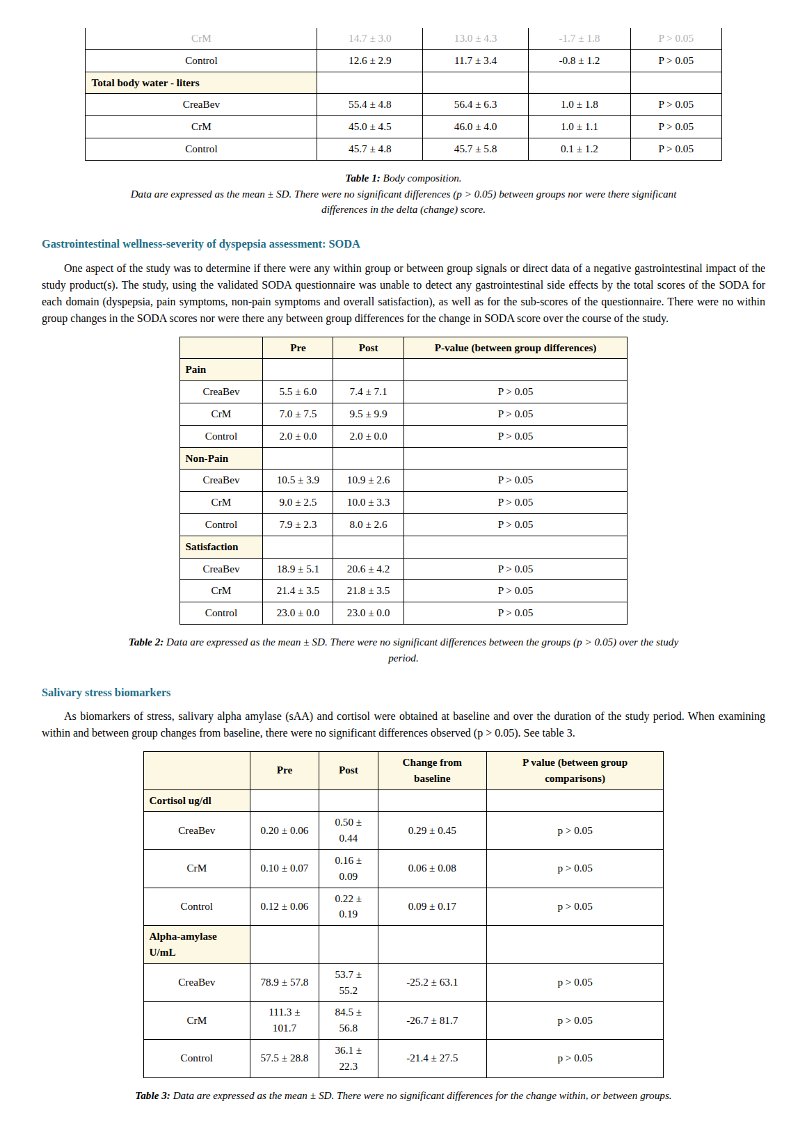| CrM | 14.7 ± 3.0 | 13.0 ± 4.3 | -1.7 ± 1.8 | P > 0.05 |
| Control | 12.6 ± 2.9 | 11.7 ± 3.4 | -0.8 ± 1.2 | P > 0.05 |
| Total body water - liters | | | | |
| CreaBev | 55.4 ± 4.8 | 56.4 ± 6.3 | 1.0 ± 1.8 | P > 0.05 |
| CrM | 45.0 ± 4.5 | 46.0 ± 4.0 | 1.0 ± 1.1 | P > 0.05 |
| Control | 45.7 ± 4.8 | 45.7 ± 5.8 | 0.1 ± 1.2 | P > 0.05 |
Table 1: Body composition.
Data are expressed as the mean ± SD. There were no significant differences (p > 0.05) between groups nor were there significant differences in the delta (change) score.
Gastrointestinal wellness-severity of dyspepsia assessment: SODA
One aspect of the study was to determine if there were any within group or between group signals or direct data of a negative gastrointestinal impact of the study product(s). The study, using the validated SODA questionnaire was unable to detect any gastrointestinal side effects by the total scores of the SODA for each domain (dyspepsia, pain symptoms, non-pain symptoms and overall satisfaction), as well as for the sub-scores of the questionnaire. There were no within group changes in the SODA scores nor were there any between group differences for the change in SODA score over the course of the study.
| | Pre | Post | P-value (between group differences) |
| --- | --- | --- | --- |
| Pain | | | |
| CreaBev | 5.5 ± 6.0 | 7.4 ± 7.1 | P > 0.05 |
| CrM | 7.0 ± 7.5 | 9.5 ± 9.9 | P > 0.05 |
| Control | 2.0 ± 0.0 | 2.0 ± 0.0 | P > 0.05 |
| Non-Pain | | | |
| CreaBev | 10.5 ± 3.9 | 10.9 ± 2.6 | P > 0.05 |
| CrM | 9.0 ± 2.5 | 10.0 ± 3.3 | P > 0.05 |
| Control | 7.9 ± 2.3 | 8.0 ± 2.6 | P > 0.05 |
| Satisfaction | | | |
| CreaBev | 18.9 ± 5.1 | 20.6 ± 4.2 | P > 0.05 |
| CrM | 21.4 ± 3.5 | 21.8 ± 3.5 | P > 0.05 |
| Control | 23.0 ± 0.0 | 23.0 ± 0.0 | P > 0.05 |
Table 2: Data are expressed as the mean ± SD. There were no significant differences between the groups (p > 0.05) over the study period.
Salivary stress biomarkers
As biomarkers of stress, salivary alpha amylase (sAA) and cortisol were obtained at baseline and over the duration of the study period. When examining within and between group changes from baseline, there were no significant differences observed (p > 0.05). See table 3.
| | Pre | Post | Change from baseline | P value (between group comparisons) |
| --- | --- | --- | --- | --- |
| Cortisol ug/dl | | | | |
| CreaBev | 0.20 ± 0.06 | 0.50 ± 0.44 | 0.29 ± 0.45 | p > 0.05 |
| CrM | 0.10 ± 0.07 | 0.16 ± 0.09 | 0.06 ± 0.08 | p > 0.05 |
| Control | 0.12 ± 0.06 | 0.22 ± 0.19 | 0.09 ± 0.17 | p > 0.05 |
| Alpha-amylase U/mL | | | | |
| CreaBev | 78.9 ± 57.8 | 53.7 ± 55.2 | -25.2 ± 63.1 | p > 0.05 |
| CrM | 111.3 ± 101.7 | 84.5 ± 56.8 | -26.7 ± 81.7 | p > 0.05 |
| Control | 57.5 ± 28.8 | 36.1 ± 22.3 | -21.4 ± 27.5 | p > 0.05 |
Table 3: Data are expressed as the mean ± SD. There were no significant differences for the change within, or between groups.